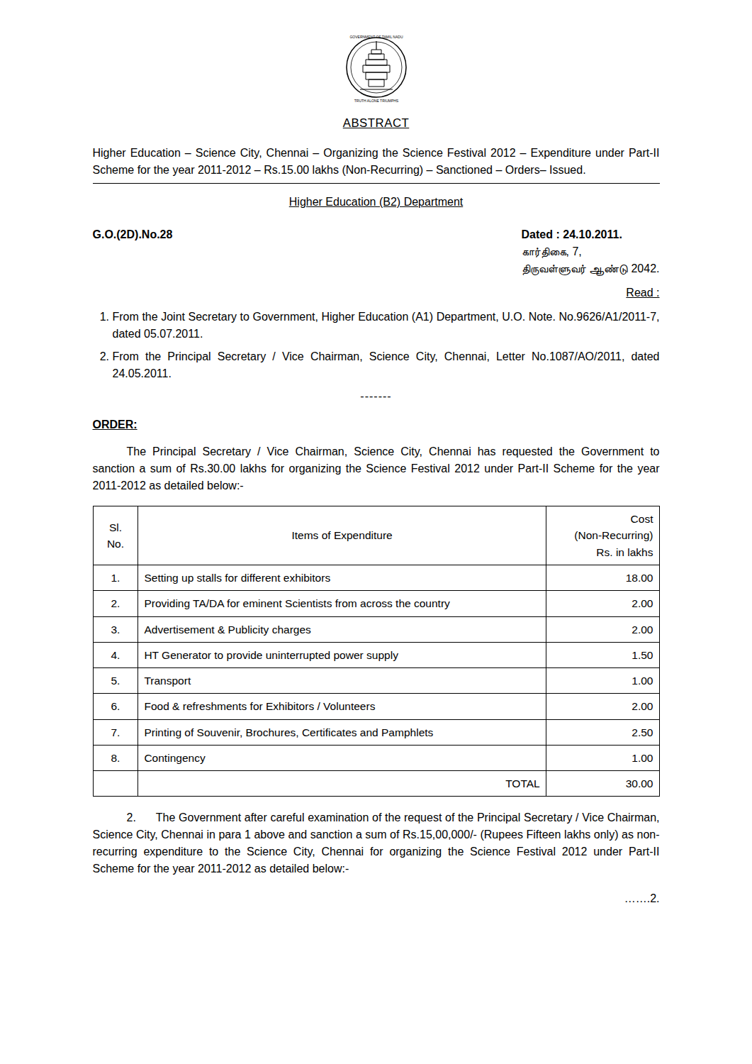GOVERNMENT OF TAMIL NADU TRUTH ALONE TRIUMPHS
ABSTRACT
Higher Education – Science City, Chennai – Organizing the Science Festival 2012 – Expenditure under Part-II Scheme for the year 2011-2012 – Rs.15.00 lakhs (Non-Recurring) – Sanctioned – Orders– Issued.
Higher Education (B2) Department
G.O.(2D).No.28
Dated : 24.10.2011.
கார்திகை, 7,
திருவள்ளுவர் ஆண்டு 2042.
Read :
From the Joint Secretary to Government, Higher Education (A1) Department, U.O. Note. No.9626/A1/2011-7, dated 05.07.2011.
From the Principal Secretary / Vice Chairman, Science City, Chennai, Letter No.1087/AO/2011, dated 24.05.2011.
-------
ORDER:
The Principal Secretary / Vice Chairman, Science City, Chennai has requested the Government to sanction a sum of Rs.30.00 lakhs for organizing the Science Festival 2012 under Part-II Scheme for the year 2011-2012 as detailed below:-
| Sl. No. | Items of Expenditure | Cost (Non-Recurring) Rs. in lakhs |
| --- | --- | --- |
| 1. | Setting up stalls for different exhibitors | 18.00 |
| 2. | Providing TA/DA for eminent Scientists from across the country | 2.00 |
| 3. | Advertisement & Publicity charges | 2.00 |
| 4. | HT Generator to provide uninterrupted power supply | 1.50 |
| 5. | Transport | 1.00 |
| 6. | Food & refreshments for Exhibitors / Volunteers | 2.00 |
| 7. | Printing of Souvenir, Brochures, Certificates and Pamphlets | 2.50 |
| 8. | Contingency | 1.00 |
| | TOTAL | 30.00 |
2. The Government after careful examination of the request of the Principal Secretary / Vice Chairman, Science City, Chennai in para 1 above and sanction a sum of Rs.15,00,000/- (Rupees Fifteen lakhs only) as non-recurring expenditure to the Science City, Chennai for organizing the Science Festival 2012 under Part-II Scheme for the year 2011-2012 as detailed below:-
…….2.